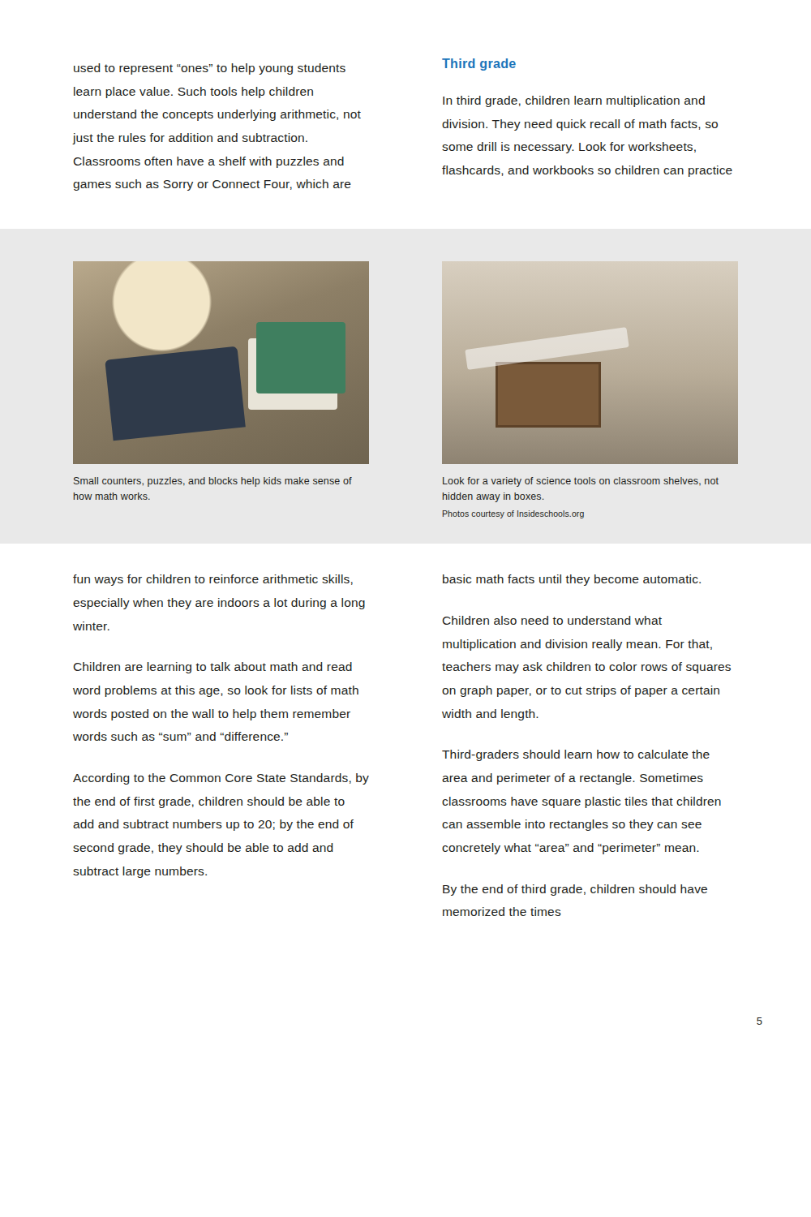used to represent “ones” to help young students learn place value. Such tools help children understand the concepts underlying arithmetic, not just the rules for addition and subtraction. Classrooms often have a shelf with puzzles and games such as Sorry or Connect Four, which are
Third grade
In third grade, children learn multiplication and division. They need quick recall of math facts, so some drill is necessary. Look for worksheets, flashcards, and workbooks so children can practice
Small counters, puzzles, and blocks help kids make sense of how math works.
Look for a variety of science tools on classroom shelves, not hidden away in boxes.
Photos courtesy of Insideschools.org
fun ways for children to reinforce arithmetic skills, especially when they are indoors a lot during a long winter.
Children are learning to talk about math and read word problems at this age, so look for lists of math words posted on the wall to help them remember words such as “sum” and “difference.”
According to the Common Core State Standards, by the end of first grade, children should be able to add and subtract numbers up to 20; by the end of second grade, they should be able to add and subtract large numbers.
basic math facts until they become automatic.
Children also need to understand what multiplication and division really mean. For that, teachers may ask children to color rows of squares on graph paper, or to cut strips of paper a certain width and length.
Third-graders should learn how to calculate the area and perimeter of a rectangle. Sometimes classrooms have square plastic tiles that children can assemble into rectangles so they can see concretely what “area” and “perimeter” mean.
By the end of third grade, children should have memorized the times
5